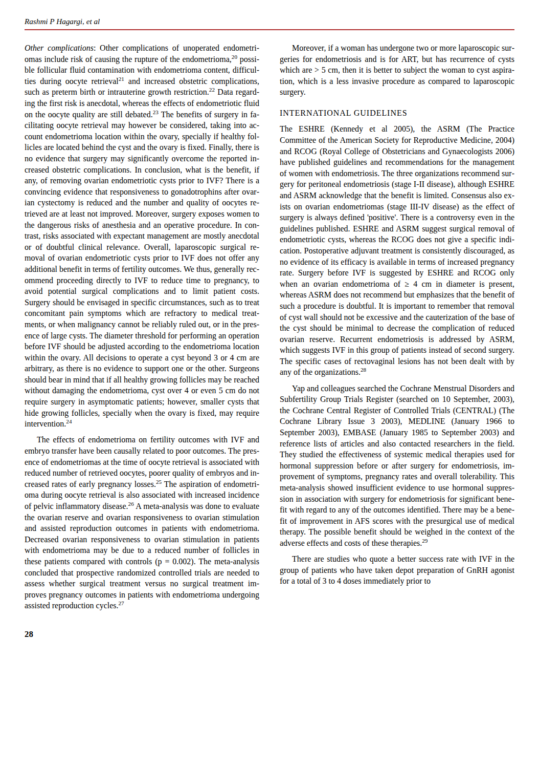Rashmi P Hagargi, et al
Other complications: Other complications of unoperated endometriomas include risk of causing the rupture of the endometrioma,20 possible follicular fluid contamination with endometrioma content, difficulties during oocyte retrieval21 and increased obstetric complications, such as preterm birth or intrauterine growth restriction.22 Data regarding the first risk is anecdotal, whereas the effects of endometriotic fluid on the oocyte quality are still debated.23 The benefits of surgery in facilitating oocyte retrieval may however be considered, taking into account endometrioma location within the ovary, specially if healthy follicles are located behind the cyst and the ovary is fixed. Finally, there is no evidence that surgery may significantly overcome the reported increased obstetric complications. In conclusion, what is the benefit, if any, of removing ovarian endometriotic cysts prior to IVF? There is a convincing evidence that responsiveness to gonadotrophins after ovarian cystectomy is reduced and the number and quality of oocytes retrieved are at least not improved. Moreover, surgery exposes women to the dangerous risks of anesthesia and an operative procedure. In contrast, risks associated with expectant management are mostly anecdotal or of doubtful clinical relevance. Overall, laparoscopic surgical removal of ovarian endometriotic cysts prior to IVF does not offer any additional benefit in terms of fertility outcomes. We thus, generally recommend proceeding directly to IVF to reduce time to pregnancy, to avoid potential surgical complications and to limit patient costs. Surgery should be envisaged in specific circumstances, such as to treat concomitant pain symptoms which are refractory to medical treatments, or when malignancy cannot be reliably ruled out, or in the presence of large cysts. The diameter threshold for performing an operation before IVF should be adjusted according to the endometrioma location within the ovary. All decisions to operate a cyst beyond 3 or 4 cm are arbitrary, as there is no evidence to support one or the other. Surgeons should bear in mind that if all healthy growing follicles may be reached without damaging the endometrioma, cyst over 4 or even 5 cm do not require surgery in asymptomatic patients; however, smaller cysts that hide growing follicles, specially when the ovary is fixed, may require intervention.24
The effects of endometrioma on fertility outcomes with IVF and embryo transfer have been causally related to poor outcomes. The presence of endometriomas at the time of oocyte retrieval is associated with reduced number of retrieved oocytes, poorer quality of embryos and increased rates of early pregnancy losses.25 The aspiration of endometrioma during oocyte retrieval is also associated with increased incidence of pelvic inflammatory disease.26 A meta-analysis was done to evaluate the ovarian reserve and ovarian responsiveness to ovarian stimulation and assisted reproduction outcomes in patients with endometrioma. Decreased ovarian responsiveness to ovarian stimulation in patients with endometrioma may be due to a reduced number of follicles in these patients compared with controls (p = 0.002). The meta-analysis concluded that prospective randomized controlled trials are needed to assess whether surgical treatment versus no surgical treatment improves pregnancy outcomes in patients with endometrioma undergoing assisted reproduction cycles.27
Moreover, if a woman has undergone two or more laparoscopic surgeries for endometriosis and is for ART, but has recurrence of cysts which are > 5 cm, then it is better to subject the woman to cyst aspiration, which is a less invasive procedure as compared to laparoscopic surgery.
International Guidelines
The ESHRE (Kennedy et al 2005), the ASRM (The Practice Committee of the American Society for Reproductive Medicine, 2004) and RCOG (Royal College of Obstetricians and Gynaecologists 2006) have published guidelines and recommendations for the management of women with endometriosis. The three organizations recommend surgery for peritoneal endometriosis (stage I-II disease), although ESHRE and ASRM acknowledge that the benefit is limited. Consensus also exists on ovarian endometriomas (stage III-IV disease) as the effect of surgery is always defined 'positive'. There is a controversy even in the guidelines published. ESHRE and ASRM suggest surgical removal of endometriotic cysts, whereas the RCOG does not give a specific indication. Postoperative adjuvant treatment is consistently discouraged, as no evidence of its efficacy is available in terms of increased pregnancy rate. Surgery before IVF is suggested by ESHRE and RCOG only when an ovarian endometrioma of ≥ 4 cm in diameter is present, whereas ASRM does not recommend but emphasizes that the benefit of such a procedure is doubtful. It is important to remember that removal of cyst wall should not be excessive and the cauterization of the base of the cyst should be minimal to decrease the complication of reduced ovarian reserve. Recurrent endometriosis is addressed by ASRM, which suggests IVF in this group of patients instead of second surgery. The specific cases of rectovaginal lesions has not been dealt with by any of the organizations.28
Yap and colleagues searched the Cochrane Menstrual Disorders and Subfertility Group Trials Register (searched on 10 September, 2003), the Cochrane Central Register of Controlled Trials (CENTRAL) (The Cochrane Library Issue 3 2003), MEDLINE (January 1966 to September 2003), EMBASE (January 1985 to September 2003) and reference lists of articles and also contacted researchers in the field. They studied the effectiveness of systemic medical therapies used for hormonal suppression before or after surgery for endometriosis, improvement of symptoms, pregnancy rates and overall tolerability. This meta-analysis showed insufficient evidence to use hormonal suppression in association with surgery for endometriosis for significant benefit with regard to any of the outcomes identified. There may be a benefit of improvement in AFS scores with the presurgical use of medical therapy. The possible benefit should be weighed in the context of the adverse effects and costs of these therapies.29
There are studies who quote a better success rate with IVF in the group of patients who have taken depot preparation of GnRH agonist for a total of 3 to 4 doses immediately prior to
28